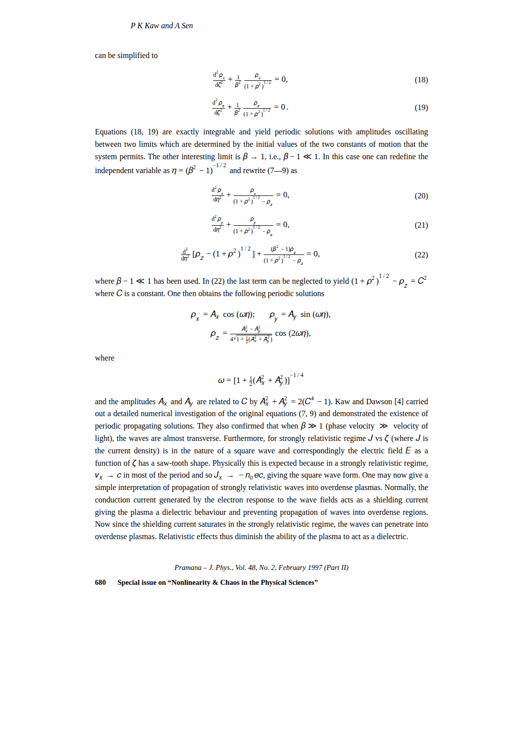P K Kaw and A Sen
can be simplified to
d2ρx dζ2 + 1β2 ρx (1+ρ2)1/2 =0,
(18)
d2ρz dζ2 + 1β2 ρz (1+ρ2)1/2 =0.
(19)
Equations (18, 19) are exactly integrable and yield periodic solutions with amplitudes oscillating between two limits which are determined by the initial values of the two constants of motion that the system permits. The other interesting limit is β→1, i.e., β−1≪1. In this case one can redefine the independent variable as η=(β2−1)−1/2 and rewrite (7—9) as
d2ρx dη2 + ρx (1+ρ2)1/2−ρz =0,
(20)
d2ρy dη2 + ρy (1+ρ2)1/2−ρz =0,
(21)
d2 dη2 [ρz−(1+ρ2)1/2] + (β2−1)ρz (1+ρ2)1/2−ρz =0,
(22)
where β−1≪1 has been used. In (22) the last term can be neglected to yield (1+ρ2)1/2−ρz=C2 where C is a constant. One then obtains the following periodic solutions
ρx=Axcos(ωη); ρy=Aysin(ωη),
ρz= Ax2−Ay2 41+12(Ax2+Ay2) cos(2ωη),
where
ω= [1+12(Ax2+Ay2)] −1/4
and the amplitudes Ax and Ay are related to C by Ax2+Ay2=2(C4−1). Kaw and Dawson [4] carried out a detailed numerical investigation of the original equations (7, 9) and demonstrated the existence of periodic propagating solutions. They also confirmed that when β≫1 (phase velocity ≫ velocity of light), the waves are almost transverse. Furthermore, for strongly relativistic regime J vs ζ (where J is the current density) is in the nature of a square wave and correspondingly the electric field E as a function of ζ has a saw-tooth shape. Physically this is expected because in a strongly relativistic regime, vx→c in most of the period and so Jx→−n0ec, giving the square wave form. One may now give a simple interpretation of propagation of strongly relativistic waves into overdense plasmas. Normally, the conduction current generated by the electron response to the wave fields acts as a shielding current giving the plasma a dielectric behaviour and preventing propagation of waves into overdense regions. Now since the shielding current saturates in the strongly relativistic regime, the waves can penetrate into overdense plasmas. Relativistic effects thus diminish the ability of the plasma to act as a dielectric.
Pramana – J. Phys., Vol. 48, No. 2, February 1997 (Part II)
680 Special issue on “Nonlinearity & Chaos in the Physical Sciences”